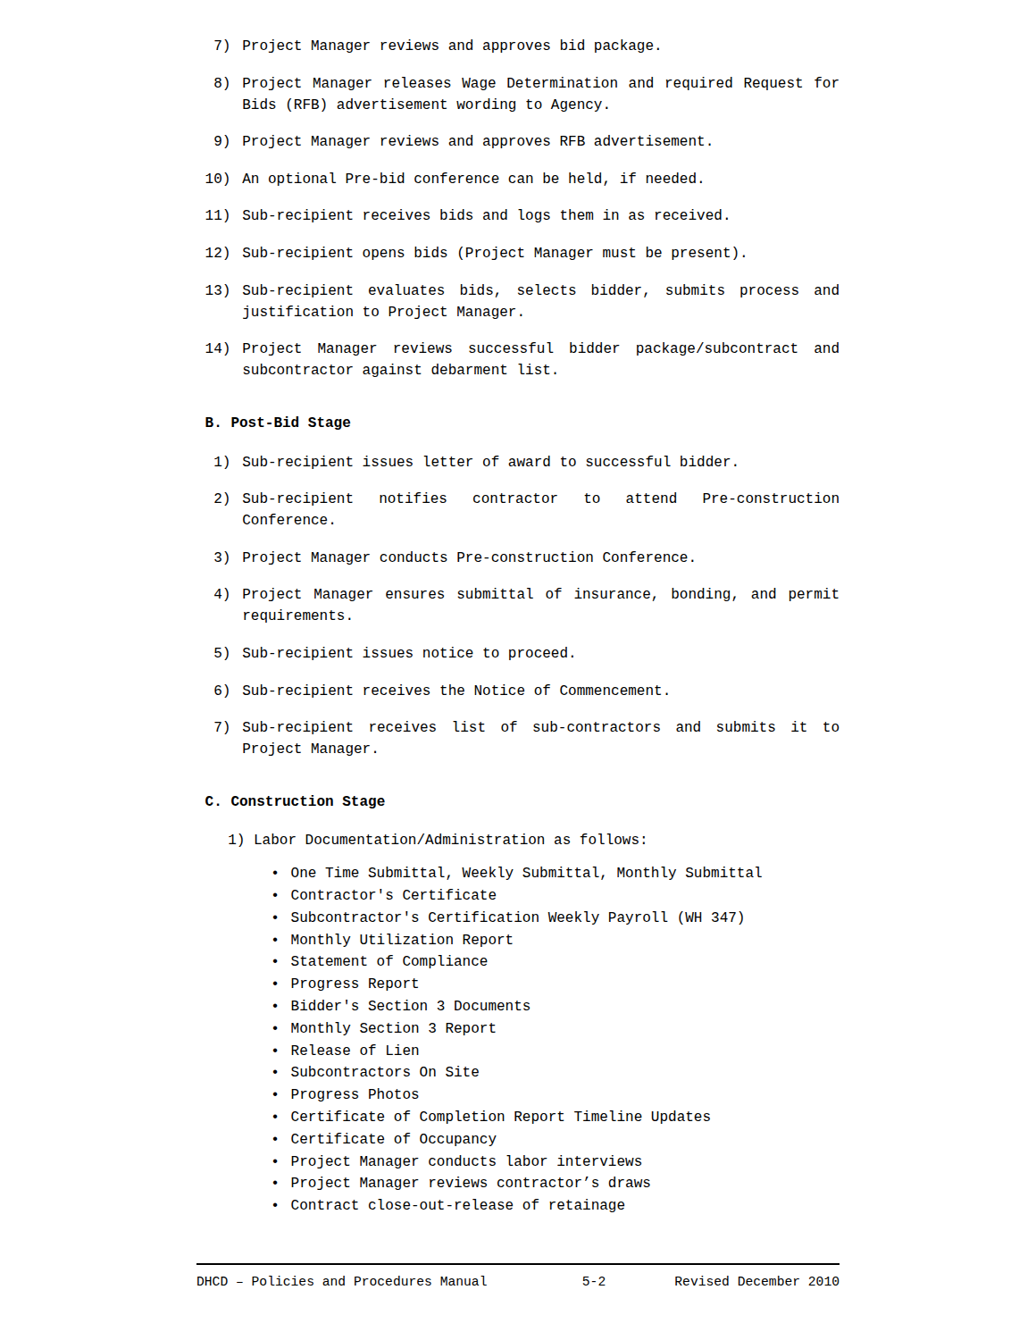7) Project Manager reviews and approves bid package.
8) Project Manager releases Wage Determination and required Request for Bids (RFB) advertisement wording to Agency.
9) Project Manager reviews and approves RFB advertisement.
10) An optional Pre-bid conference can be held, if needed.
11) Sub-recipient receives bids and logs them in as received.
12) Sub-recipient opens bids (Project Manager must be present).
13) Sub-recipient evaluates bids, selects bidder, submits process and justification to Project Manager.
14) Project Manager reviews successful bidder package/subcontract and subcontractor against debarment list.
B. Post-Bid Stage
1) Sub-recipient issues letter of award to successful bidder.
2) Sub-recipient notifies contractor to attend Pre-construction Conference.
3) Project Manager conducts Pre-construction Conference.
4) Project Manager ensures submittal of insurance, bonding, and permit requirements.
5) Sub-recipient issues notice to proceed.
6) Sub-recipient receives the Notice of Commencement.
7) Sub-recipient receives list of sub-contractors and submits it to Project Manager.
C. Construction Stage
1) Labor Documentation/Administration as follows:
One Time Submittal, Weekly Submittal, Monthly Submittal
Contractor's Certificate
Subcontractor's Certification Weekly Payroll (WH 347)
Monthly Utilization Report
Statement of Compliance
Progress Report
Bidder's Section 3 Documents
Monthly Section 3 Report
Release of Lien
Subcontractors On Site
Progress Photos
Certificate of Completion Report Timeline Updates
Certificate of Occupancy
Project Manager conducts labor interviews
Project Manager reviews contractor’s draws
Contract close-out-release of retainage
DHCD – Policies and Procedures Manual
5-2
Revised December 2010